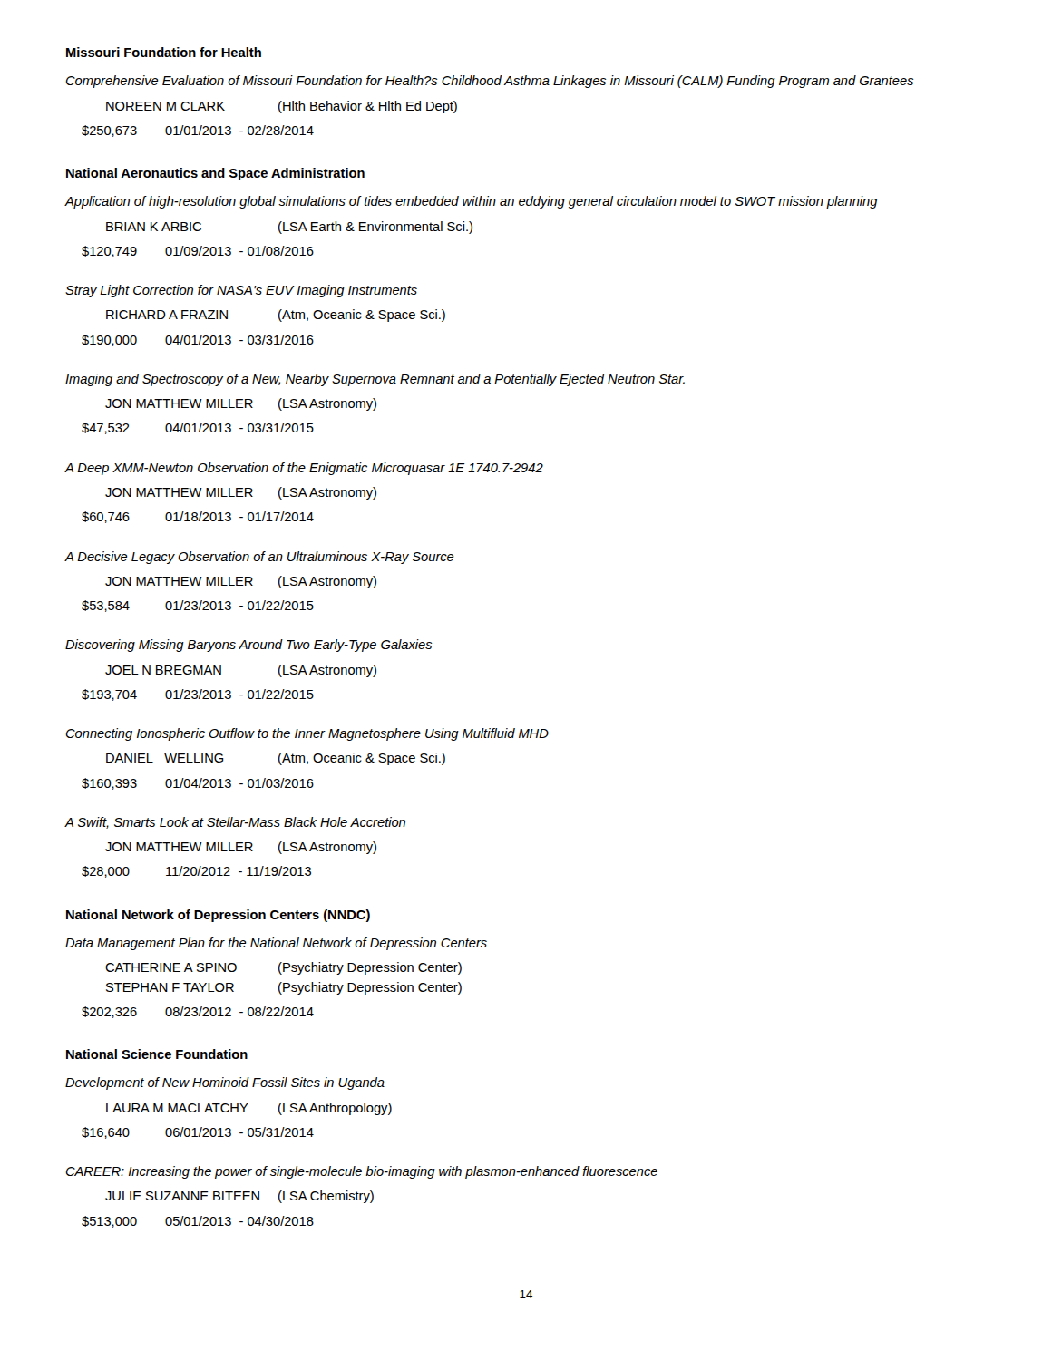Missouri Foundation for Health
Comprehensive Evaluation of Missouri Foundation for Health?s Childhood Asthma Linkages in Missouri (CALM) Funding Program and Grantees
NOREEN M CLARK(Hlth Behavior & Hlth Ed Dept)
$250,67301/01/2013 - 02/28/2014
National Aeronautics and Space Administration
Application of high-resolution global simulations of tides embedded within an eddying general circulation model to SWOT mission planning
BRIAN K ARBIC(LSA Earth & Environmental Sci.)
$120,74901/09/2013 - 01/08/2016
Stray Light Correction for NASA's EUV Imaging Instruments
RICHARD A FRAZIN(Atm, Oceanic & Space Sci.)
$190,00004/01/2013 - 03/31/2016
Imaging and Spectroscopy of a New, Nearby Supernova Remnant and a Potentially Ejected Neutron Star.
JON MATTHEW MILLER(LSA Astronomy)
$47,53204/01/2013 - 03/31/2015
A Deep XMM-Newton Observation of the Enigmatic Microquasar 1E 1740.7-2942
JON MATTHEW MILLER(LSA Astronomy)
$60,74601/18/2013 - 01/17/2014
A Decisive Legacy Observation of an Ultraluminous X-Ray Source
JON MATTHEW MILLER(LSA Astronomy)
$53,58401/23/2013 - 01/22/2015
Discovering Missing Baryons Around Two Early-Type Galaxies
JOEL N BREGMAN(LSA Astronomy)
$193,70401/23/2013 - 01/22/2015
Connecting Ionospheric Outflow to the Inner Magnetosphere Using Multifluid MHD
DANIEL WELLING(Atm, Oceanic & Space Sci.)
$160,39301/04/2013 - 01/03/2016
A Swift, Smarts Look at Stellar-Mass Black Hole Accretion
JON MATTHEW MILLER(LSA Astronomy)
$28,00011/20/2012 - 11/19/2013
National Network of Depression Centers (NNDC)
Data Management Plan for the National Network of Depression Centers
CATHERINE A SPINO(Psychiatry Depression Center) STEPHAN F TAYLOR(Psychiatry Depression Center)
$202,32608/23/2012 - 08/22/2014
National Science Foundation
Development of New Hominoid Fossil Sites in Uganda
LAURA M MACLATCHY(LSA Anthropology)
$16,64006/01/2013 - 05/31/2014
CAREER: Increasing the power of single-molecule bio-imaging with plasmon-enhanced fluorescence
JULIE SUZANNE BITEEN(LSA Chemistry)
$513,00005/01/2013 - 04/30/2018
14